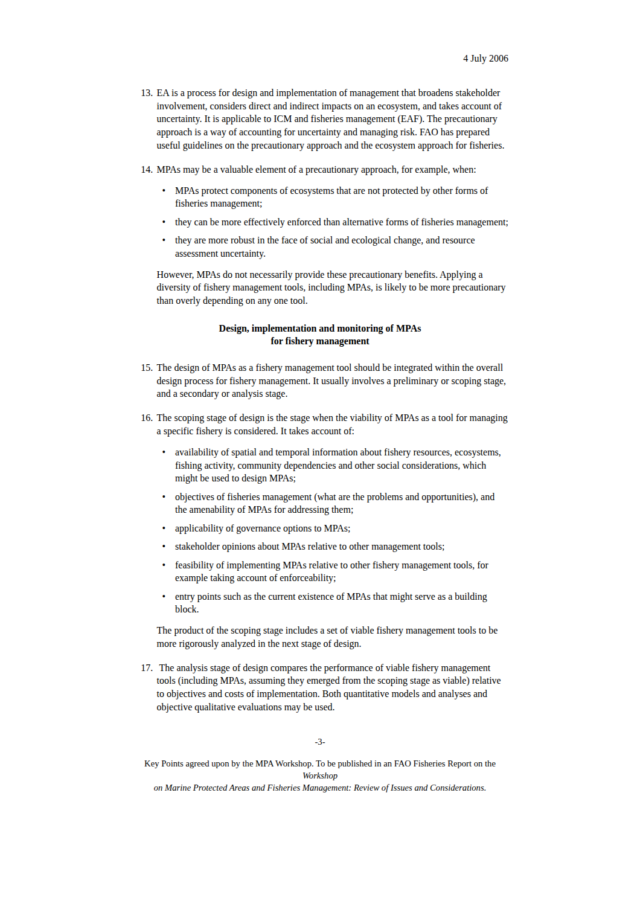4 July 2006
13. EA is a process for design and implementation of management that broadens stakeholder involvement, considers direct and indirect impacts on an ecosystem, and takes account of uncertainty. It is applicable to ICM and fisheries management (EAF). The precautionary approach is a way of accounting for uncertainty and managing risk. FAO has prepared useful guidelines on the precautionary approach and the ecosystem approach for fisheries.
14. MPAs may be a valuable element of a precautionary approach, for example, when:
MPAs protect components of ecosystems that are not protected by other forms of fisheries management;
they can be more effectively enforced than alternative forms of fisheries management;
they are more robust in the face of social and ecological change, and resource assessment uncertainty.
However, MPAs do not necessarily provide these precautionary benefits. Applying a diversity of fishery management tools, including MPAs, is likely to be more precautionary than overly depending on any one tool.
Design, implementation and monitoring of MPAs
for fishery management
15. The design of MPAs as a fishery management tool should be integrated within the overall design process for fishery management. It usually involves a preliminary or scoping stage, and a secondary or analysis stage.
16. The scoping stage of design is the stage when the viability of MPAs as a tool for managing a specific fishery is considered. It takes account of:
availability of spatial and temporal information about fishery resources, ecosystems, fishing activity, community dependencies and other social considerations, which might be used to design MPAs;
objectives of fisheries management (what are the problems and opportunities), and the amenability of MPAs for addressing them;
applicability of governance options to MPAs;
stakeholder opinions about MPAs relative to other management tools;
feasibility of implementing MPAs relative to other fishery management tools, for example taking account of enforceability;
entry points such as the current existence of MPAs that might serve as a building block.
The product of the scoping stage includes a set of viable fishery management tools to be more rigorously analyzed in the next stage of design.
17. The analysis stage of design compares the performance of viable fishery management tools (including MPAs, assuming they emerged from the scoping stage as viable) relative to objectives and costs of implementation. Both quantitative models and analyses and objective qualitative evaluations may be used.
-3-
Key Points agreed upon by the MPA Workshop. To be published in an FAO Fisheries Report on the Workshop
on Marine Protected Areas and Fisheries Management: Review of Issues and Considerations.